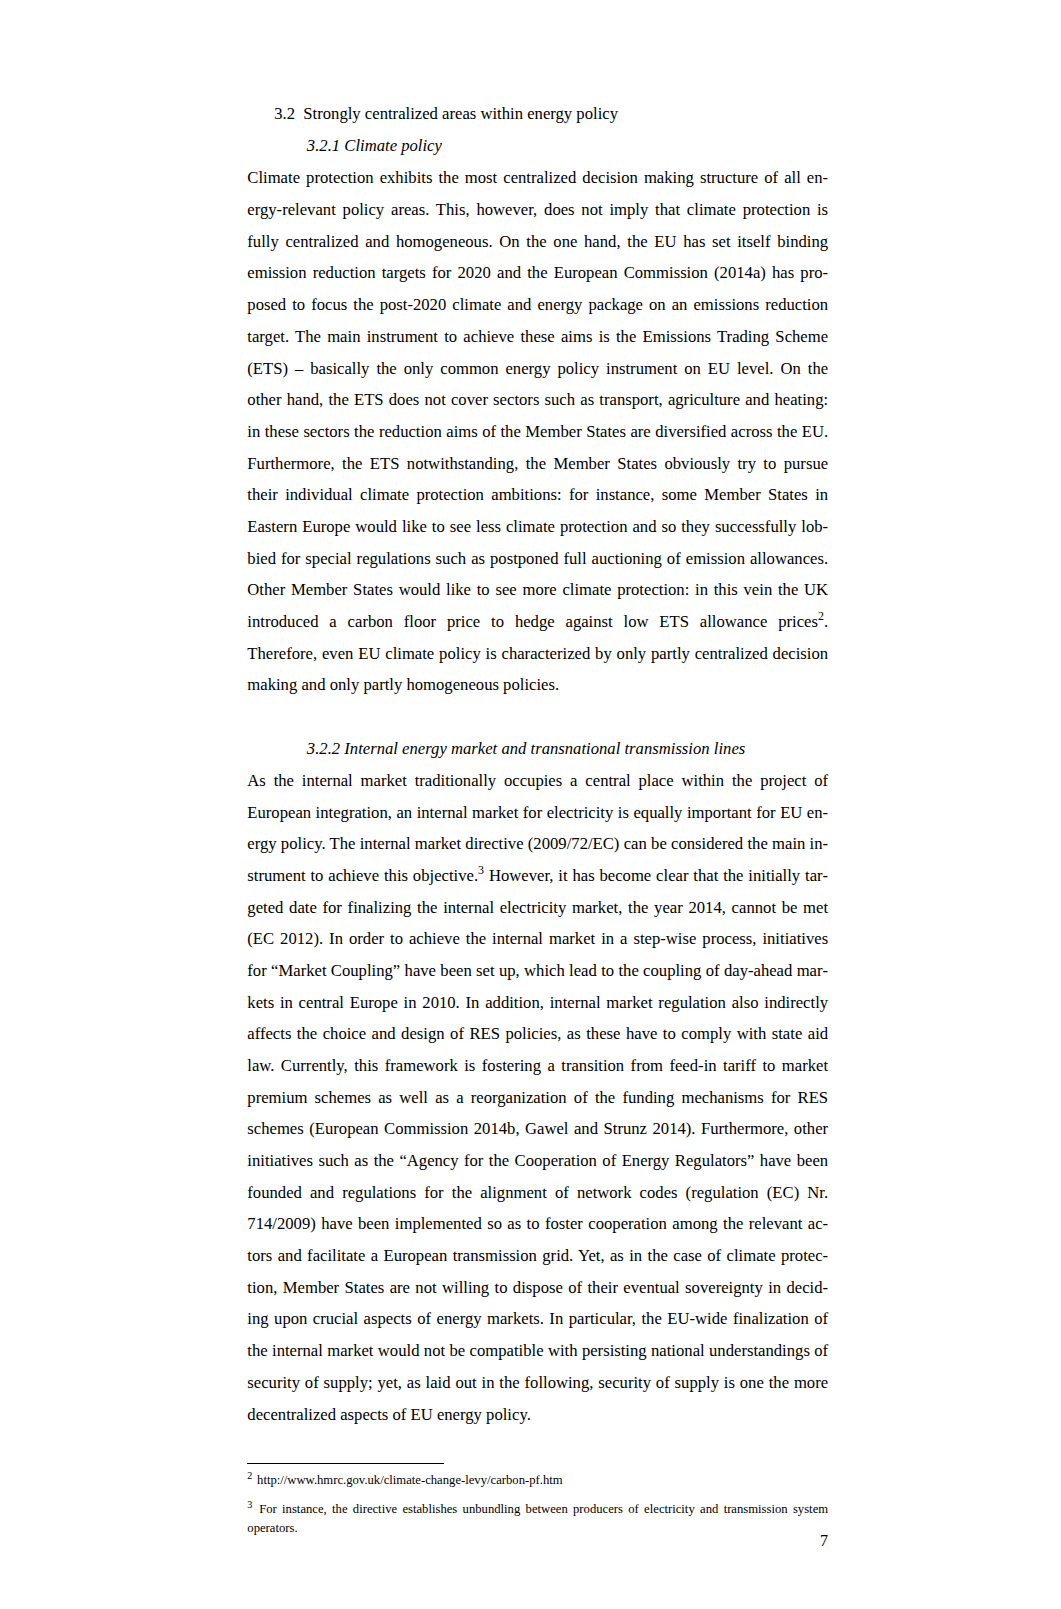3.2 Strongly centralized areas within energy policy
3.2.1 Climate policy
Climate protection exhibits the most centralized decision making structure of all energy-relevant policy areas. This, however, does not imply that climate protection is fully centralized and homogeneous. On the one hand, the EU has set itself binding emission reduction targets for 2020 and the European Commission (2014a) has proposed to focus the post-2020 climate and energy package on an emissions reduction target. The main instrument to achieve these aims is the Emissions Trading Scheme (ETS) – basically the only common energy policy instrument on EU level. On the other hand, the ETS does not cover sectors such as transport, agriculture and heating: in these sectors the reduction aims of the Member States are diversified across the EU. Furthermore, the ETS notwithstanding, the Member States obviously try to pursue their individual climate protection ambitions: for instance, some Member States in Eastern Europe would like to see less climate protection and so they successfully lobbied for special regulations such as postponed full auctioning of emission allowances. Other Member States would like to see more climate protection: in this vein the UK introduced a carbon floor price to hedge against low ETS allowance prices2. Therefore, even EU climate policy is characterized by only partly centralized decision making and only partly homogeneous policies.
3.2.2 Internal energy market and transnational transmission lines
As the internal market traditionally occupies a central place within the project of European integration, an internal market for electricity is equally important for EU energy policy. The internal market directive (2009/72/EC) can be considered the main instrument to achieve this objective.3 However, it has become clear that the initially targeted date for finalizing the internal electricity market, the year 2014, cannot be met (EC 2012). In order to achieve the internal market in a step-wise process, initiatives for “Market Coupling” have been set up, which lead to the coupling of day-ahead markets in central Europe in 2010. In addition, internal market regulation also indirectly affects the choice and design of RES policies, as these have to comply with state aid law. Currently, this framework is fostering a transition from feed-in tariff to market premium schemes as well as a reorganization of the funding mechanisms for RES schemes (European Commission 2014b, Gawel and Strunz 2014). Furthermore, other initiatives such as the “Agency for the Cooperation of Energy Regulators” have been founded and regulations for the alignment of network codes (regulation (EC) Nr. 714/2009) have been implemented so as to foster cooperation among the relevant actors and facilitate a European transmission grid. Yet, as in the case of climate protection, Member States are not willing to dispose of their eventual sovereignty in deciding upon crucial aspects of energy markets. In particular, the EU-wide finalization of the internal market would not be compatible with persisting national understandings of security of supply; yet, as laid out in the following, security of supply is one the more decentralized aspects of EU energy policy.
2 http://www.hmrc.gov.uk/climate-change-levy/carbon-pf.htm
3 For instance, the directive establishes unbundling between producers of electricity and transmission system operators.
7